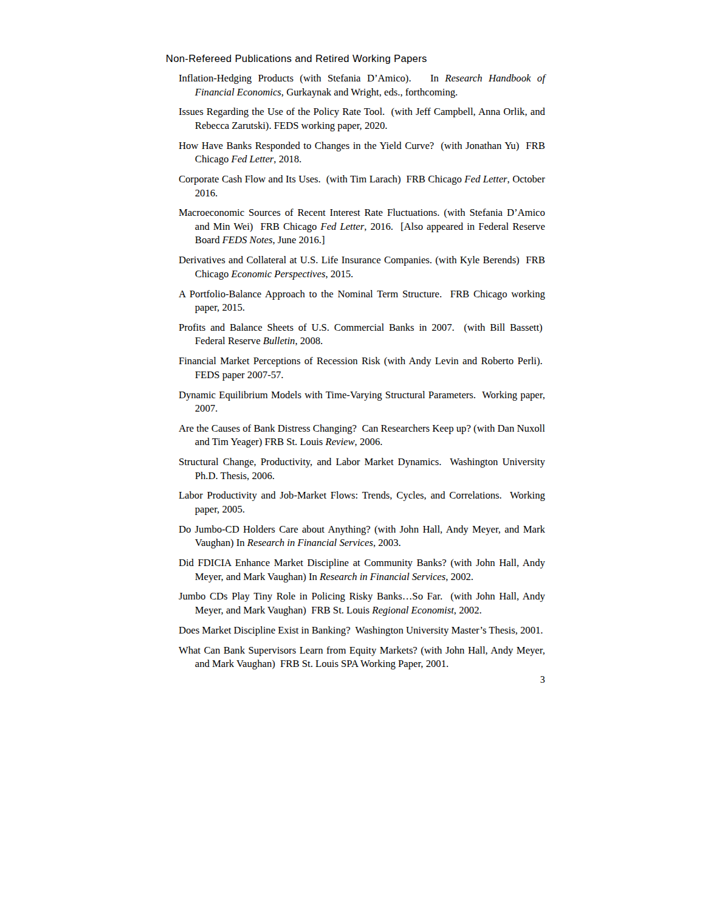Non-Refereed Publications and Retired Working Papers
Inflation-Hedging Products (with Stefania D’Amico). In Research Handbook of Financial Economics, Gurkaynak and Wright, eds., forthcoming.
Issues Regarding the Use of the Policy Rate Tool. (with Jeff Campbell, Anna Orlik, and Rebecca Zarutski). FEDS working paper, 2020.
How Have Banks Responded to Changes in the Yield Curve? (with Jonathan Yu) FRB Chicago Fed Letter, 2018.
Corporate Cash Flow and Its Uses. (with Tim Larach) FRB Chicago Fed Letter, October 2016.
Macroeconomic Sources of Recent Interest Rate Fluctuations. (with Stefania D’Amico and Min Wei) FRB Chicago Fed Letter, 2016. [Also appeared in Federal Reserve Board FEDS Notes, June 2016.]
Derivatives and Collateral at U.S. Life Insurance Companies. (with Kyle Berends) FRB Chicago Economic Perspectives, 2015.
A Portfolio-Balance Approach to the Nominal Term Structure. FRB Chicago working paper, 2015.
Profits and Balance Sheets of U.S. Commercial Banks in 2007. (with Bill Bassett) Federal Reserve Bulletin, 2008.
Financial Market Perceptions of Recession Risk (with Andy Levin and Roberto Perli). FEDS paper 2007-57.
Dynamic Equilibrium Models with Time-Varying Structural Parameters. Working paper, 2007.
Are the Causes of Bank Distress Changing? Can Researchers Keep up? (with Dan Nuxoll and Tim Yeager) FRB St. Louis Review, 2006.
Structural Change, Productivity, and Labor Market Dynamics. Washington University Ph.D. Thesis, 2006.
Labor Productivity and Job-Market Flows: Trends, Cycles, and Correlations. Working paper, 2005.
Do Jumbo-CD Holders Care about Anything? (with John Hall, Andy Meyer, and Mark Vaughan) In Research in Financial Services, 2003.
Did FDICIA Enhance Market Discipline at Community Banks? (with John Hall, Andy Meyer, and Mark Vaughan) In Research in Financial Services, 2002.
Jumbo CDs Play Tiny Role in Policing Risky Banks…So Far. (with John Hall, Andy Meyer, and Mark Vaughan) FRB St. Louis Regional Economist, 2002.
Does Market Discipline Exist in Banking? Washington University Master’s Thesis, 2001.
What Can Bank Supervisors Learn from Equity Markets? (with John Hall, Andy Meyer, and Mark Vaughan) FRB St. Louis SPA Working Paper, 2001.
3